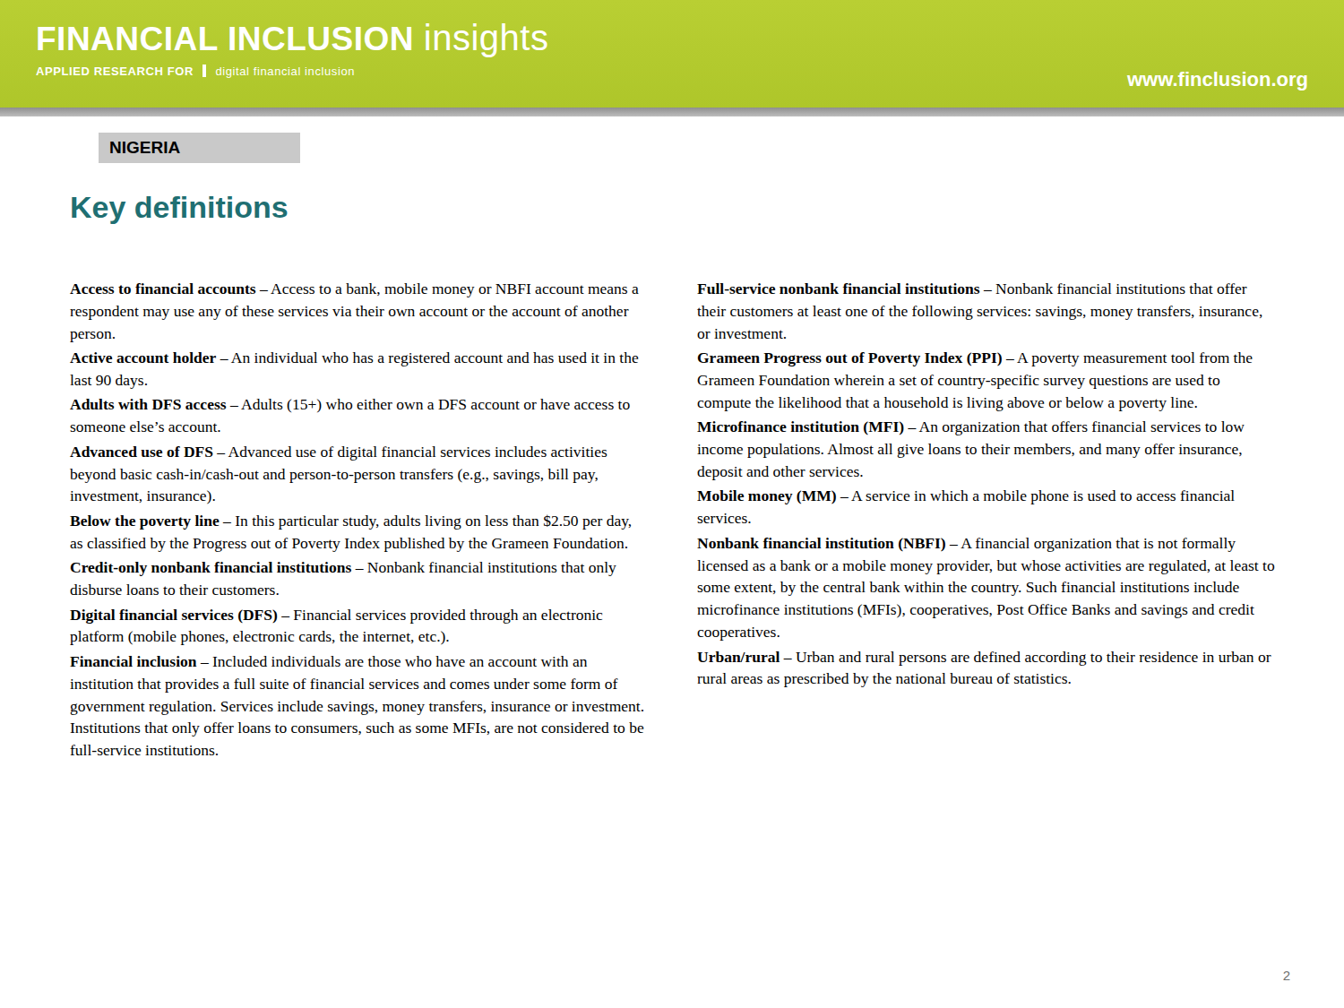FINANCIAL INCLUSION insights
APPLIED RESEARCH FOR digital financial inclusion
www.finclusion.org
NIGERIA
Key definitions
Access to financial accounts – Access to a bank, mobile money or NBFI account means a respondent may use any of these services via their own account or the account of another person.
Active account holder – An individual who has a registered account and has used it in the last 90 days.
Adults with DFS access – Adults (15+) who either own a DFS account or have access to someone else’s account.
Advanced use of DFS – Advanced use of digital financial services includes activities beyond basic cash-in/cash-out and person-to-person transfers (e.g., savings, bill pay, investment, insurance).
Below the poverty line – In this particular study, adults living on less than $2.50 per day, as classified by the Progress out of Poverty Index published by the Grameen Foundation.
Credit-only nonbank financial institutions – Nonbank financial institutions that only disburse loans to their customers.
Digital financial services (DFS) – Financial services provided through an electronic platform (mobile phones, electronic cards, the internet, etc.).
Financial inclusion – Included individuals are those who have an account with an institution that provides a full suite of financial services and comes under some form of government regulation. Services include savings, money transfers, insurance or investment. Institutions that only offer loans to consumers, such as some MFIs, are not considered to be full-service institutions.
Full-service nonbank financial institutions – Nonbank financial institutions that offer their customers at least one of the following services: savings, money transfers, insurance, or investment.
Grameen Progress out of Poverty Index (PPI) – A poverty measurement tool from the Grameen Foundation wherein a set of country-specific survey questions are used to compute the likelihood that a household is living above or below a poverty line.
Microfinance institution (MFI) – An organization that offers financial services to low income populations. Almost all give loans to their members, and many offer insurance, deposit and other services.
Mobile money (MM) – A service in which a mobile phone is used to access financial services.
Nonbank financial institution (NBFI) – A financial organization that is not formally licensed as a bank or a mobile money provider, but whose activities are regulated, at least to some extent, by the central bank within the country. Such financial institutions include microfinance institutions (MFIs), cooperatives, Post Office Banks and savings and credit cooperatives.
Urban/rural – Urban and rural persons are defined according to their residence in urban or rural areas as prescribed by the national bureau of statistics.
2